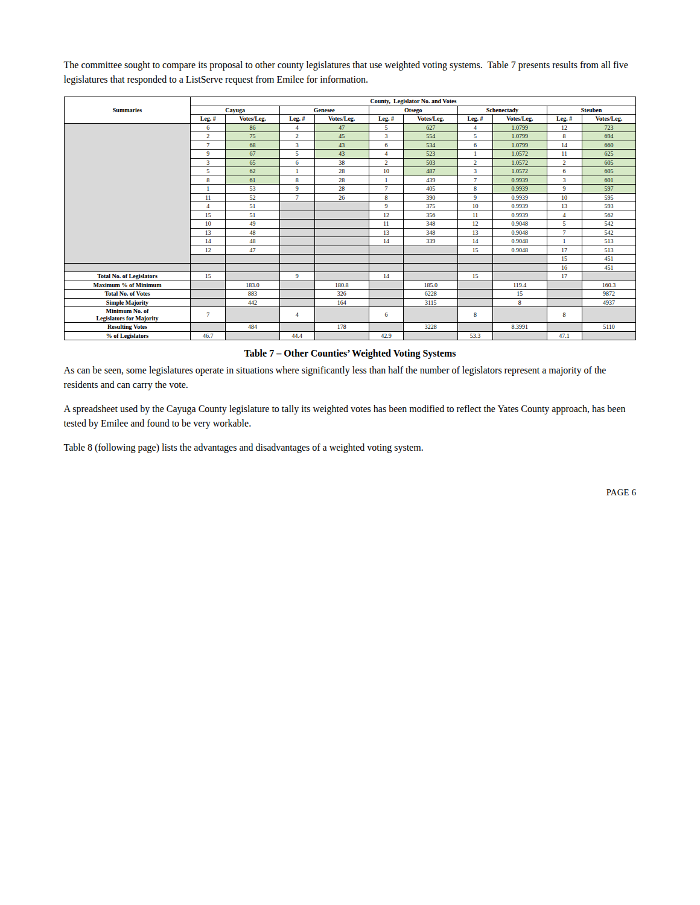The committee sought to compare its proposal to other county legislatures that use weighted voting systems. Table 7 presents results from all five legislatures that responded to a ListServe request from Emilee for information.
Table 7 – Other Counties’ Weighted Voting Systems
| Summaries | County, Legislator No. and Votes |
| Cayuga | Genesee | Otsego | Schenectady | Steuben |
| Leg. # | Votes/Leg. | Leg. # | Votes/Leg. | Leg. # | Votes/Leg. | Leg. # | Votes/Leg. | Leg. # | Votes/Leg. |
| | 6 | 86 | 4 | 47 | 5 | 627 | 4 | 1.0799 | 12 | 723 |
| 2 | 75 | 2 | 45 | 3 | 554 | 5 | 1.0799 | 8 | 694 |
| 7 | 68 | 3 | 43 | 6 | 534 | 6 | 1.0799 | 14 | 660 |
| 9 | 67 | 5 | 43 | 4 | 523 | 1 | 1.0572 | 11 | 625 |
| 3 | 65 | 6 | 38 | 2 | 503 | 2 | 1.0572 | 2 | 605 |
| 5 | 62 | 1 | 28 | 10 | 487 | 3 | 1.0572 | 6 | 605 |
| 8 | 61 | 8 | 28 | 1 | 439 | 7 | 0.9939 | 3 | 601 |
| 1 | 53 | 9 | 28 | 7 | 405 | 8 | 0.9939 | 9 | 597 |
| 11 | 52 | 7 | 26 | 8 | 390 | 9 | 0.9939 | 10 | 595 |
| 4 | 51 | | | 9 | 375 | 10 | 0.9939 | 13 | 593 |
| 15 | 51 | | | 12 | 356 | 11 | 0.9939 | 4 | 562 |
| 10 | 49 | | | 11 | 348 | 12 | 0.9048 | 5 | 542 |
| 13 | 48 | | | 13 | 348 | 13 | 0.9048 | 7 | 542 |
| 14 | 48 | | | 14 | 339 | 14 | 0.9048 | 1 | 513 |
| 12 | 47 | | | | | 15 | 0.9048 | 17 | 513 |
| | | | | | | | | 15 | 451 |
| | | | | | | | | | 16 | 451 |
| Total No. of Legislators | 15 | | 9 | | 14 | | 15 | | 17 | |
| Maximum % of Minimum | | 183.0 | | 180.8 | | 185.0 | | 119.4 | | 160.3 |
| Total No. of Votes | | 883 | | 326 | | 6228 | | 15 | | 9872 |
| Simple Majority | | 442 | | 164 | | 3115 | | 8 | | 4937 |
| Minimum No. of Legislators for Majority | 7 | | 4 | | 6 | | 8 | | 8 | |
| Resulting Votes | | 484 | | 178 | | 3228 | | 8.3991 | | 5110 |
| % of Legislators | 46.7 | | 44.4 | | 42.9 | | 53.3 | | 47.1 | |
As can be seen, some legislatures operate in situations where significantly less than half the number of legislators represent a majority of the residents and can carry the vote.
A spreadsheet used by the Cayuga County legislature to tally its weighted votes has been modified to reflect the Yates County approach, has been tested by Emilee and found to be very workable.
Table 8 (following page) lists the advantages and disadvantages of a weighted voting system.
PAGE 6